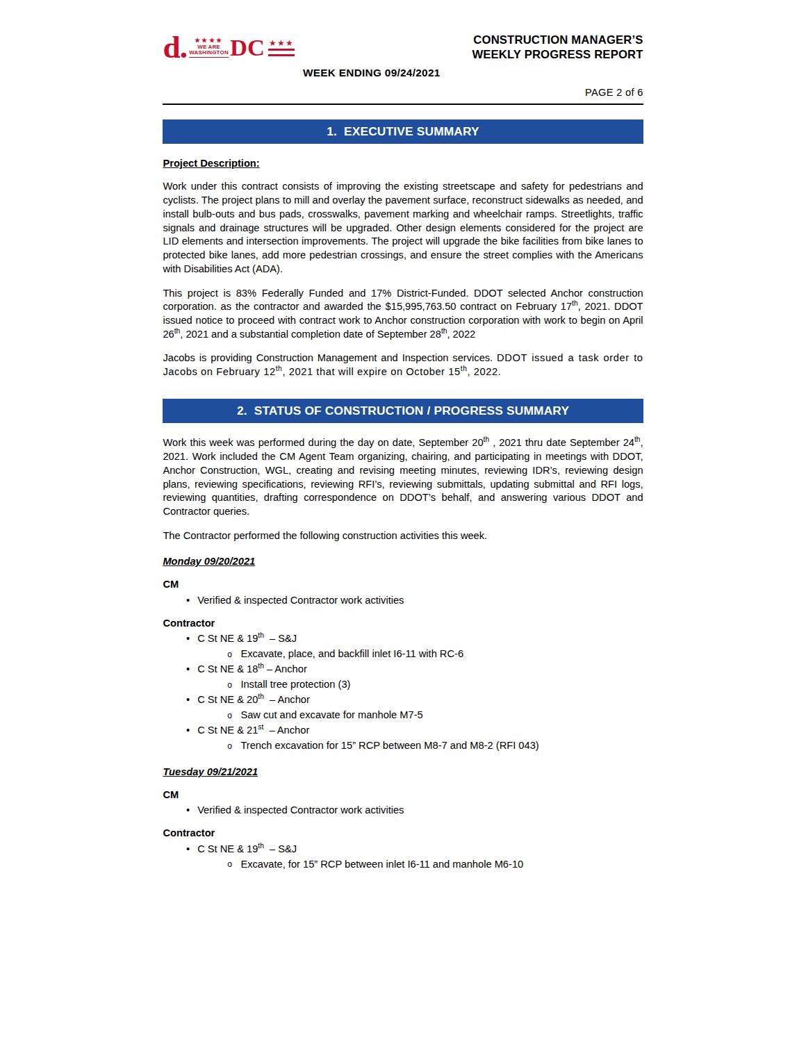d.
★★★★ WE ARE WASHINGTON
DC ★★★
CONSTRUCTION MANAGER’S
WEEKLY PROGRESS REPORT
WEEK ENDING 09/24/2021
PAGE 2 of 6
1. EXECUTIVE SUMMARY
Project Description:
Work under this contract consists of improving the existing streetscape and safety for pedestrians and cyclists. The project plans to mill and overlay the pavement surface, reconstruct sidewalks as needed, and install bulb-outs and bus pads, crosswalks, pavement marking and wheelchair ramps. Streetlights, traffic signals and drainage structures will be upgraded. Other design elements considered for the project are LID elements and intersection improvements. The project will upgrade the bike facilities from bike lanes to protected bike lanes, add more pedestrian crossings, and ensure the street complies with the Americans with Disabilities Act (ADA).
This project is 83% Federally Funded and 17% District-Funded. DDOT selected Anchor construction corporation. as the contractor and awarded the $15,995,763.50 contract on February 17th, 2021. DDOT issued notice to proceed with contract work to Anchor construction corporation with work to begin on April 26th, 2021 and a substantial completion date of September 28th, 2022
Jacobs is providing Construction Management and Inspection services. DDOT issued a task order to Jacobs on February 12th, 2021 that will expire on October 15th, 2022.
2. STATUS OF CONSTRUCTION / PROGRESS SUMMARY
Work this week was performed during the day on date, September 20th , 2021 thru date September 24th, 2021. Work included the CM Agent Team organizing, chairing, and participating in meetings with DDOT, Anchor Construction, WGL, creating and revising meeting minutes, reviewing IDR’s, reviewing design plans, reviewing specifications, reviewing RFI’s, reviewing submittals, updating submittal and RFI logs, reviewing quantities, drafting correspondence on DDOT’s behalf, and answering various DDOT and Contractor queries.
The Contractor performed the following construction activities this week.
Monday 09/20/2021
CM
Verified & inspected Contractor work activities
Contractor
C St NE & 19th – S&J
Excavate, place, and backfill inlet I6-11 with RC-6
C St NE & 18th – Anchor
Install tree protection (3)
C St NE & 20th – Anchor
Saw cut and excavate for manhole M7-5
C St NE & 21st – Anchor
Trench excavation for 15” RCP between M8-7 and M8-2 (RFI 043)
Tuesday 09/21/2021
CM
Verified & inspected Contractor work activities
Contractor
C St NE & 19th – S&J
Excavate, for 15” RCP between inlet I6-11 and manhole M6-10